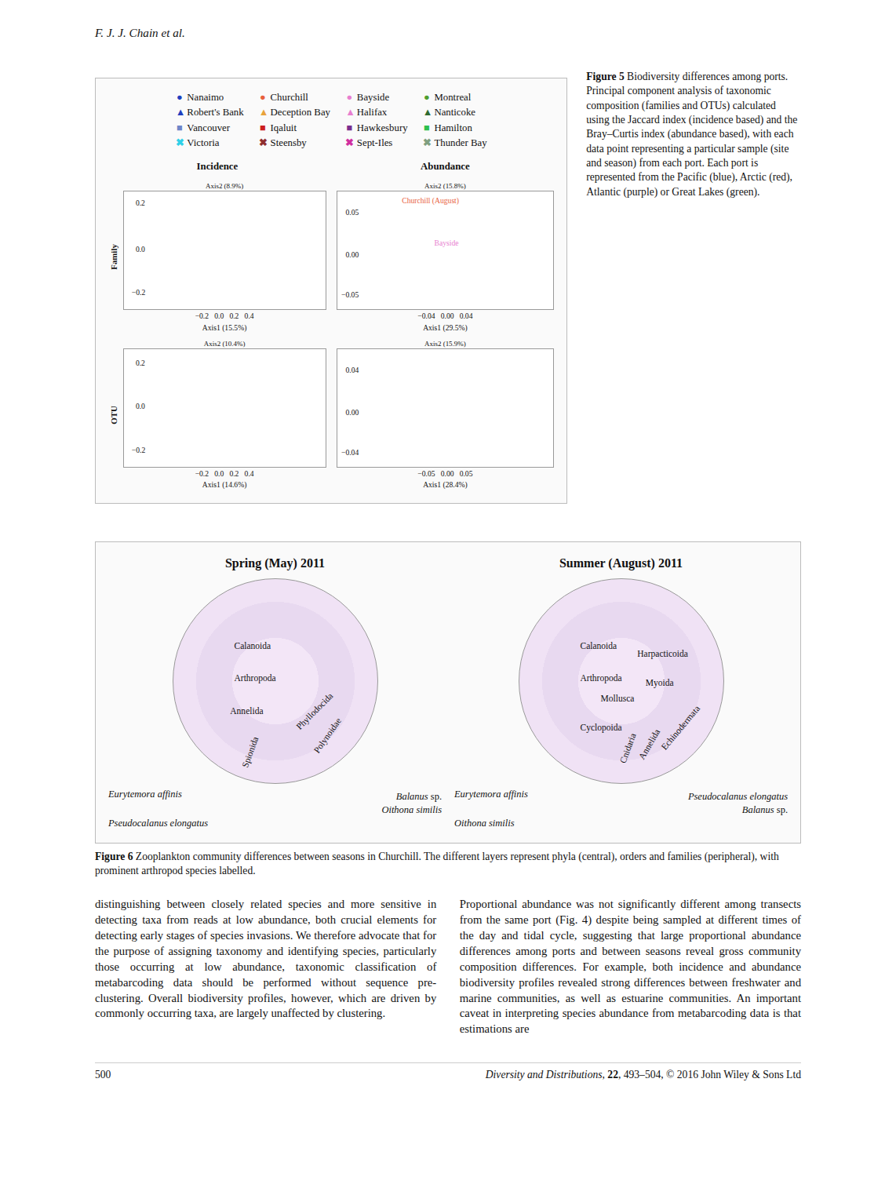F. J. J. Chain et al.
●Nanaimo ●Churchill ●Bayside ●Montreal ▲Robert's Bank ▲Deception Bay ▲Halifax ▲Nanticoke ■Vancouver ■Iqaluit ■Hawkesbury ■Hamilton ✖Victoria ✖Steensby ✖Sept-Iles ✖Thunder Bay
Incidence
Abundance
Family
Axis2 (8.9%)
0.2 0.0 −0.2
−0.2 0.0 0.2 0.4
Axis1 (15.5%)
Axis2 (15.8%)
Churchill (August) Bayside 0.05 0.00 −0.05
−0.04 0.00 0.04
Axis1 (29.5%)
OTU
Axis2 (10.4%)
0.2 0.0 −0.2
−0.2 0.0 0.2 0.4
Axis1 (14.6%)
Axis2 (15.9%)
0.04 0.00 −0.04
−0.05 0.00 0.05
Axis1 (28.4%)
Figure 5 Biodiversity differences among ports. Principal component analysis of taxonomic composition (families and OTUs) calculated using the Jaccard index (incidence based) and the Bray–Curtis index (abundance based), with each data point representing a particular sample (site and season) from each port. Each port is represented from the Pacific (blue), Arctic (red), Atlantic (purple) or Great Lakes (green).
Spring (May) 2011
Arthropoda Annelida Calanoida Phyllodocida Polynoidae Spionida
Eurytemora affinis
Balanus sp.
Oithona similis
Pseudocalanus elongatus
Summer (August) 2011
Arthropoda Calanoida Harpacticoida Myoida Mollusca Cyclopoida Cnidaria Annelida Echinodermata
Eurytemora affinis
Pseudocalanus elongatus
Balanus sp.
Oithona similis
Figure 6 Zooplankton community differences between seasons in Churchill. The different layers represent phyla (central), orders and families (peripheral), with prominent arthropod species labelled.
distinguishing between closely related species and more sensitive in detecting taxa from reads at low abundance, both crucial elements for detecting early stages of species invasions. We therefore advocate that for the purpose of assigning taxonomy and identifying species, particularly those occurring at low abundance, taxonomic classification of metabarcoding data should be performed without sequence pre-clustering. Overall biodiversity profiles, however, which are driven by commonly occurring taxa, are largely unaffected by clustering.
Proportional abundance was not significantly different among transects from the same port (Fig. 4) despite being sampled at different times of the day and tidal cycle, suggesting that large proportional abundance differences among ports and between seasons reveal gross community composition differences. For example, both incidence and abundance biodiversity profiles revealed strong differences between freshwater and marine communities, as well as estuarine communities. An important caveat in interpreting species abundance from metabarcoding data is that estimations are
500 Diversity and Distributions, 22, 493–504, © 2016 John Wiley & Sons Ltd